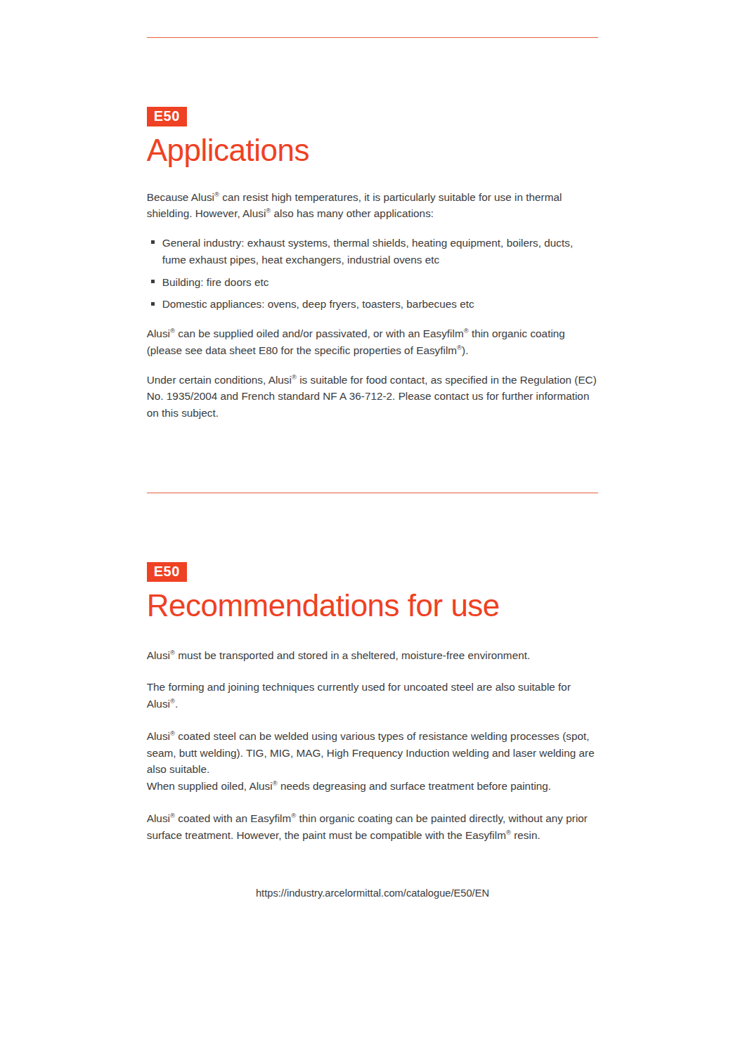E50
Applications
Because Alusi® can resist high temperatures, it is particularly suitable for use in thermal shielding. However, Alusi® also has many other applications:
General industry: exhaust systems, thermal shields, heating equipment, boilers, ducts, fume exhaust pipes, heat exchangers, industrial ovens etc
Building: fire doors etc
Domestic appliances: ovens, deep fryers, toasters, barbecues etc
Alusi® can be supplied oiled and/or passivated, or with an Easyfilm® thin organic coating (please see data sheet E80 for the specific properties of Easyfilm®).
Under certain conditions, Alusi® is suitable for food contact, as specified in the Regulation (EC) No. 1935/2004 and French standard NF A 36-712-2. Please contact us for further information on this subject.
E50
Recommendations for use
Alusi® must be transported and stored in a sheltered, moisture-free environment.
The forming and joining techniques currently used for uncoated steel are also suitable for Alusi®.
Alusi® coated steel can be welded using various types of resistance welding processes (spot, seam, butt welding). TIG, MIG, MAG, High Frequency Induction welding and laser welding are also suitable.
When supplied oiled, Alusi® needs degreasing and surface treatment before painting.
Alusi® coated with an Easyfilm® thin organic coating can be painted directly, without any prior surface treatment. However, the paint must be compatible with the Easyfilm® resin.
https://industry.arcelormittal.com/catalogue/E50/EN